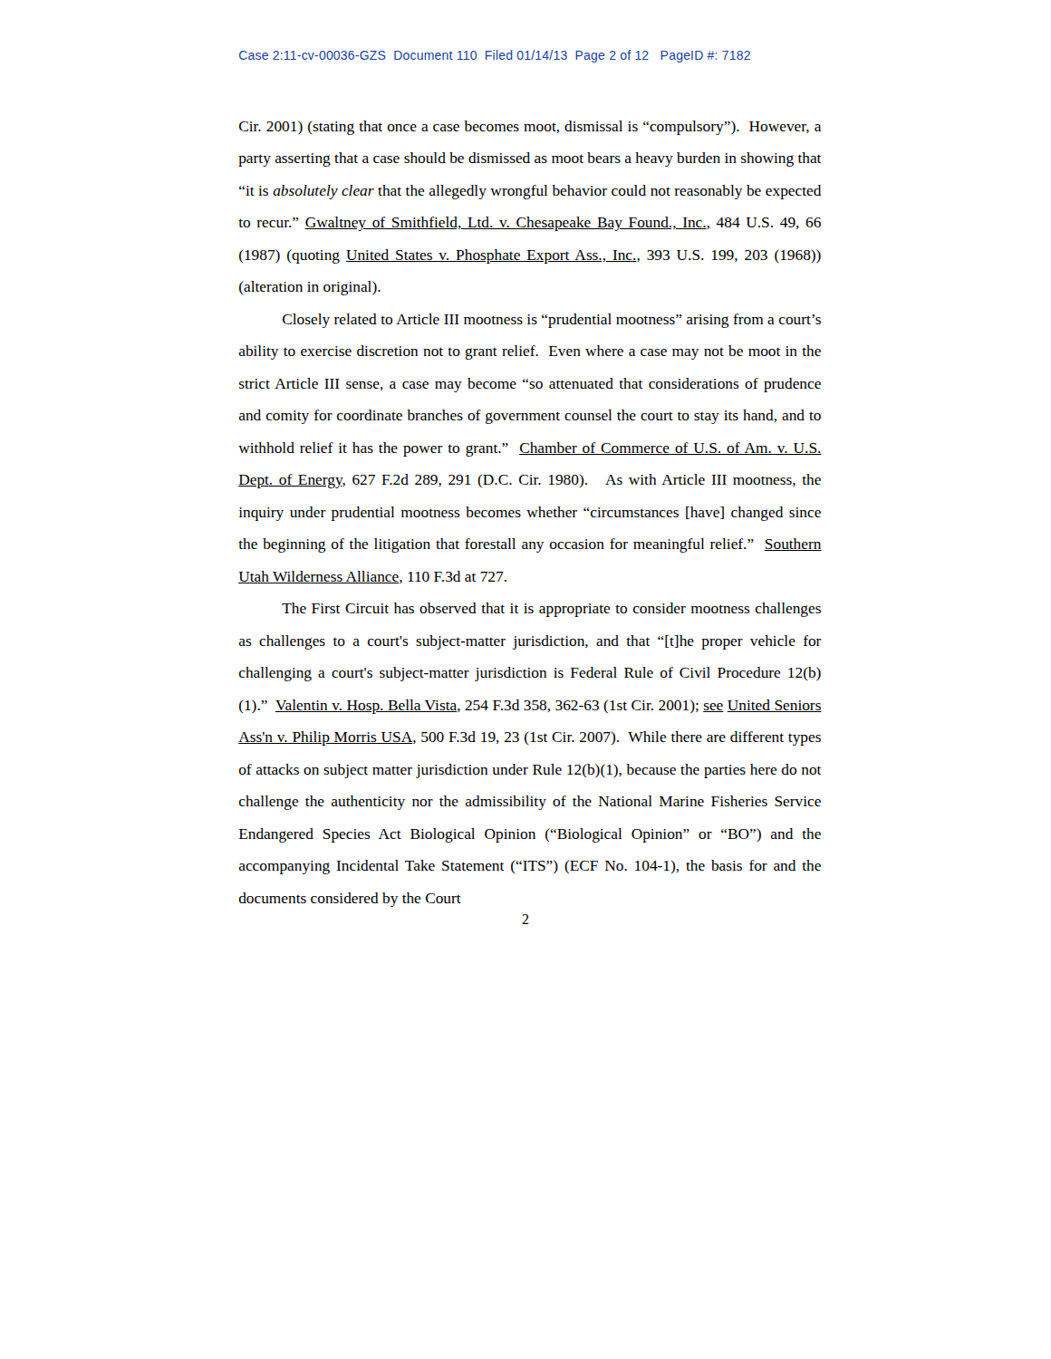Case 2:11-cv-00036-GZS Document 110 Filed 01/14/13 Page 2 of 12 PageID #: 7182
Cir. 2001) (stating that once a case becomes moot, dismissal is “compulsory”). However, a party asserting that a case should be dismissed as moot bears a heavy burden in showing that “it is absolutely clear that the allegedly wrongful behavior could not reasonably be expected to recur.” Gwaltney of Smithfield, Ltd. v. Chesapeake Bay Found., Inc., 484 U.S. 49, 66 (1987) (quoting United States v. Phosphate Export Ass., Inc., 393 U.S. 199, 203 (1968)) (alteration in original).
Closely related to Article III mootness is “prudential mootness” arising from a court’s ability to exercise discretion not to grant relief. Even where a case may not be moot in the strict Article III sense, a case may become “so attenuated that considerations of prudence and comity for coordinate branches of government counsel the court to stay its hand, and to withhold relief it has the power to grant.” Chamber of Commerce of U.S. of Am. v. U.S. Dept. of Energy, 627 F.2d 289, 291 (D.C. Cir. 1980). As with Article III mootness, the inquiry under prudential mootness becomes whether “circumstances [have] changed since the beginning of the litigation that forestall any occasion for meaningful relief.” Southern Utah Wilderness Alliance, 110 F.3d at 727.
The First Circuit has observed that it is appropriate to consider mootness challenges as challenges to a court's subject-matter jurisdiction, and that “[t]he proper vehicle for challenging a court's subject-matter jurisdiction is Federal Rule of Civil Procedure 12(b)(1).” Valentin v. Hosp. Bella Vista, 254 F.3d 358, 362-63 (1st Cir. 2001); see United Seniors Ass'n v. Philip Morris USA, 500 F.3d 19, 23 (1st Cir. 2007). While there are different types of attacks on subject matter jurisdiction under Rule 12(b)(1), because the parties here do not challenge the authenticity nor the admissibility of the National Marine Fisheries Service Endangered Species Act Biological Opinion (“Biological Opinion” or “BO”) and the accompanying Incidental Take Statement (“ITS”) (ECF No. 104-1), the basis for and the documents considered by the Court
2